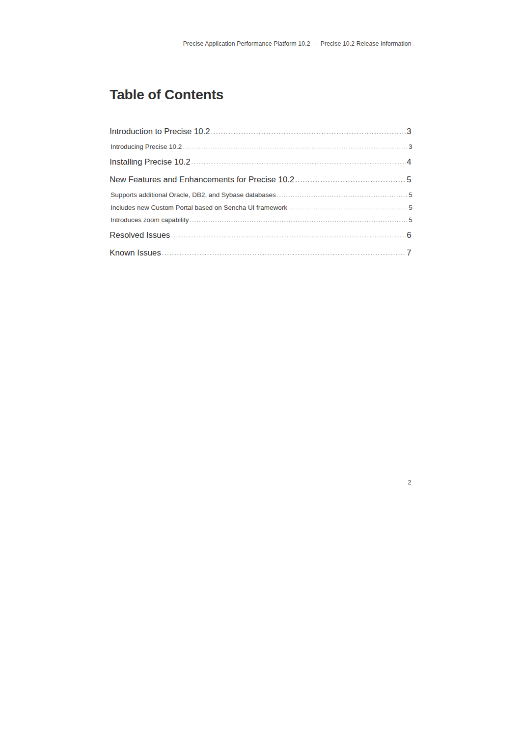Precise Application Performance Platform 10.2 – Precise 10.2 Release Information
Table of Contents
Introduction to Precise 10.2 .................................................................................................. 3
Introducing Precise 10.2 ................................................................................................................. 3
Installing Precise 10.2 ......................................................................................................... 4
New Features and Enhancements for Precise 10.2 .................................................. 5
Supports additional Oracle, DB2, and Sybase databases .............................................................. 5
Includes new Custom Portal based on Sencha UI framework ......................................................... 5
Introduces zoom capability ............................................................................................................. 5
Resolved Issues ................................................................................................................. 6
Known Issues ..................................................................................................................... 7
2